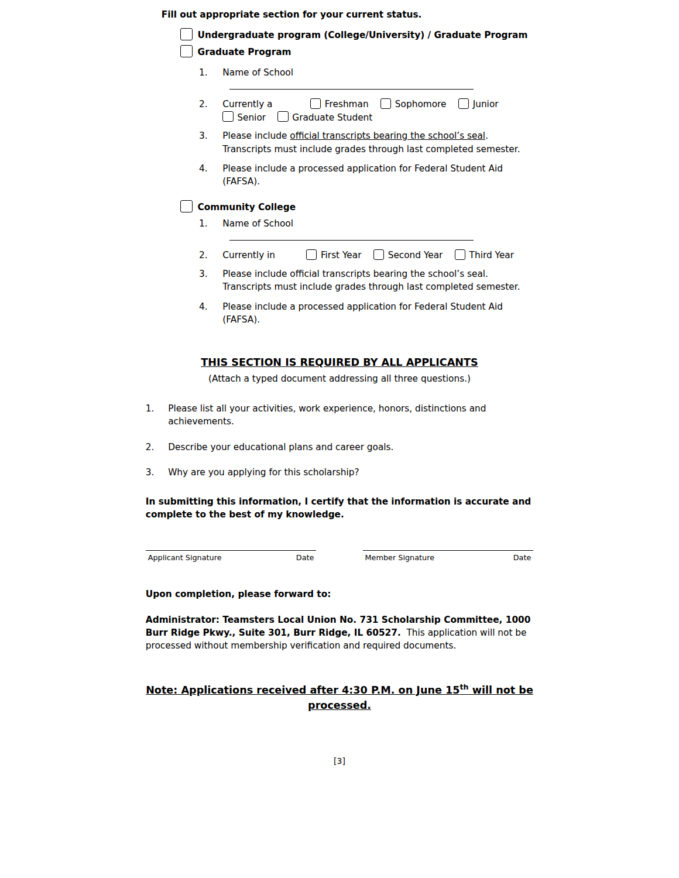Fill out appropriate section for your current status.
Undergraduate program (College/University) / Graduate Program
Graduate Program
1. Name of School
2. Currently a Freshman Sophomore Junior Senior Graduate Student
3. Please include official transcripts bearing the school’s seal. Transcripts must include grades through last completed semester.
4. Please include a processed application for Federal Student Aid (FAFSA).
Community College
1. Name of School
2. Currently in First Year Second Year Third Year
3. Please include official transcripts bearing the school’s seal. Transcripts must include grades through last completed semester.
4. Please include a processed application for Federal Student Aid (FAFSA).
THIS SECTION IS REQUIRED BY ALL APPLICANTS
(Attach a typed document addressing all three questions.)
1. Please list all your activities, work experience, honors, distinctions and achievements.
2. Describe your educational plans and career goals.
3. Why are you applying for this scholarship?
In submitting this information, I certify that the information is accurate and complete to the best of my knowledge.
| Applicant Signature Date | | Member Signature Date |
Upon completion, please forward to:
Administrator: Teamsters Local Union No. 731 Scholarship Committee, 1000 Burr Ridge Pkwy., Suite 301, Burr Ridge, IL 60527. This application will not be processed without membership verification and required documents.
Note: Applications received after 4:30 P.M. on June 15th will not be processed.
[3]